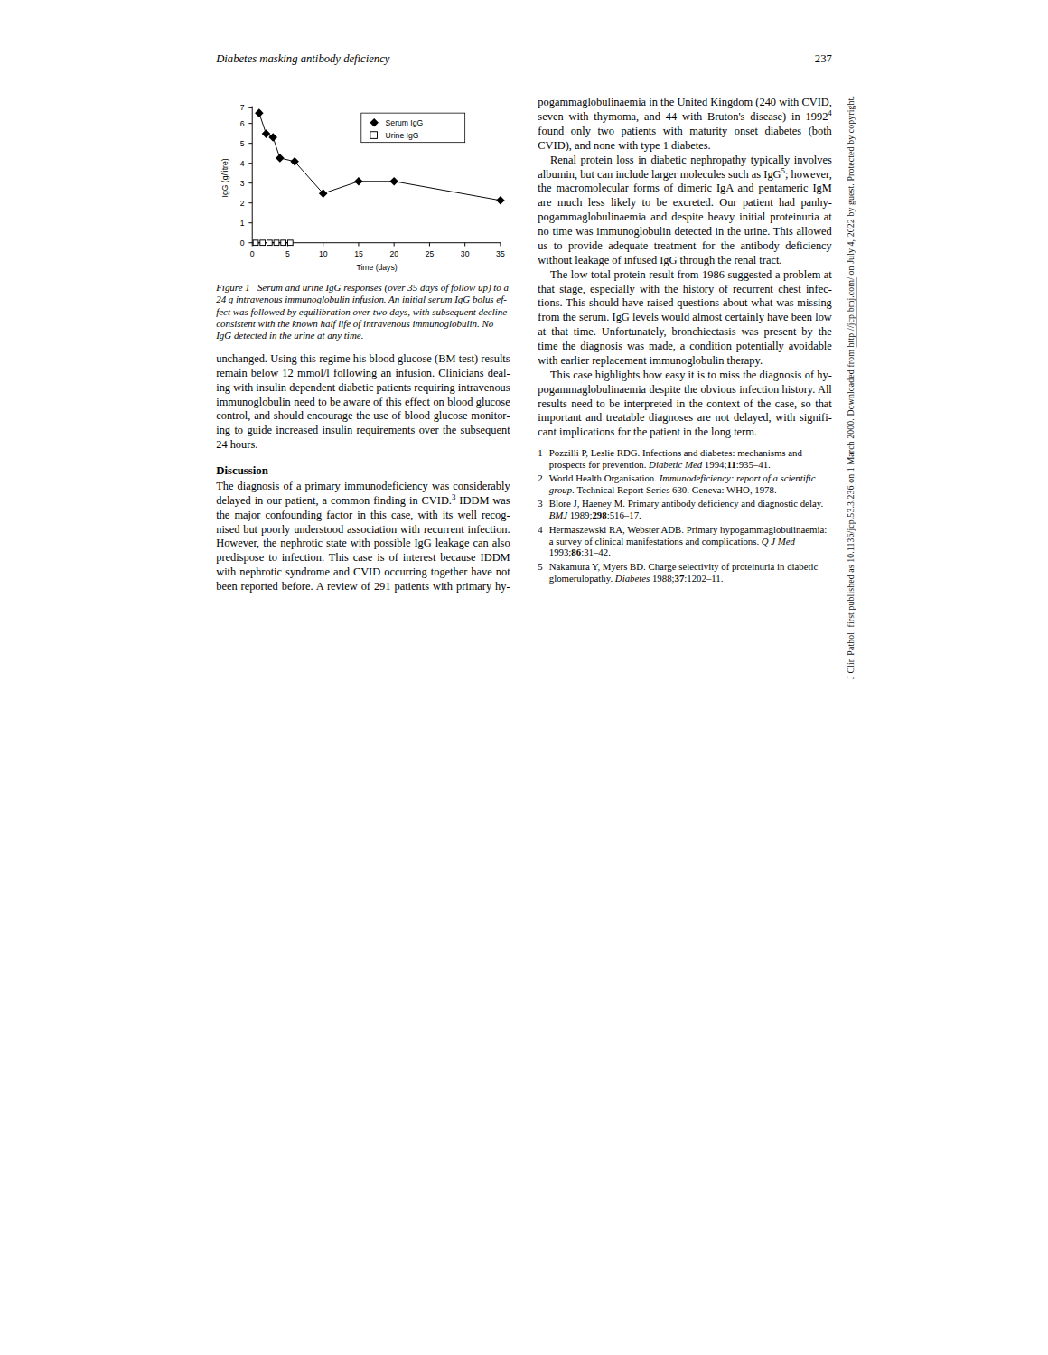J Clin Pathol: first published as 10.1136/jcp.53.3.236 on 1 March 2000. Downloaded from http://jcp.bmj.com/ on July 4, 2022 by guest. Protected by copyright.
Diabetes masking antibody deficiency 237
0 1 2 3 4 5 6 7 IgG (g/litre) 0 5 10 15 20 25 30 35 Time (days) Serum IgG Urine IgG
Figure 1 Serum and urine IgG responses (over 35 days of follow up) to a 24 g intravenous immunoglobulin infusion. An initial serum IgG bolus effect was followed by equilibration over two days, with subsequent decline consistent with the known half life of intravenous immunoglobulin. No IgG detected in the urine at any time.
unchanged. Using this regime his blood glucose (BM test) results remain below 12 mmol/l following an infusion. Clinicians dealing with insulin dependent diabetic patients requiring intravenous immunoglobulin need to be aware of this effect on blood glucose control, and should encourage the use of blood glucose monitoring to guide increased insulin requirements over the subsequent 24 hours.
Discussion
The diagnosis of a primary immunodeficiency was considerably delayed in our patient, a common finding in CVID.3 IDDM was the major confounding factor in this case, with its well recognised but poorly understood association with recurrent infection. However, the nephrotic state with possible IgG leakage can also predispose to infection. This case is of interest because IDDM with nephrotic syndrome and CVID occurring together have not been reported before. A review of 291 patients with primary hypogammaglobulinaemia in the United Kingdom (240 with CVID, seven with thymoma, and 44 with Bruton's disease) in 19924 found only two patients with maturity onset diabetes (both CVID), and none with type 1 diabetes.
Renal protein loss in diabetic nephropathy typically involves albumin, but can include larger molecules such as IgG5; however, the macromolecular forms of dimeric IgA and pentameric IgM are much less likely to be excreted. Our patient had panhypogammaglobulinaemia and despite heavy initial proteinuria at no time was immunoglobulin detected in the urine. This allowed us to provide adequate treatment for the antibody deficiency without leakage of infused IgG through the renal tract.
The low total protein result from 1986 suggested a problem at that stage, especially with the history of recurrent chest infections. This should have raised questions about what was missing from the serum. IgG levels would almost certainly have been low at that time. Unfortunately, bronchiectasis was present by the time the diagnosis was made, a condition potentially avoidable with earlier replacement immunoglobulin therapy.
This case highlights how easy it is to miss the diagnosis of hypogammaglobulinaemia despite the obvious infection history. All results need to be interpreted in the context of the case, so that important and treatable diagnoses are not delayed, with significant implications for the patient in the long term.
Pozzilli P, Leslie RDG. Infections and diabetes: mechanisms and prospects for prevention. Diabetic Med 1994;11:935–41.
World Health Organisation. Immunodeficiency: report of a scientific group. Technical Report Series 630. Geneva: WHO, 1978.
Blore J, Haeney M. Primary antibody deficiency and diagnostic delay. BMJ 1989;298:516–17.
Hermaszewski RA, Webster ADB. Primary hypogammaglobulinaemia: a survey of clinical manifestations and complications. Q J Med 1993;86:31–42.
Nakamura Y, Myers BD. Charge selectivity of proteinuria in diabetic glomerulopathy. Diabetes 1988;37:1202–11.